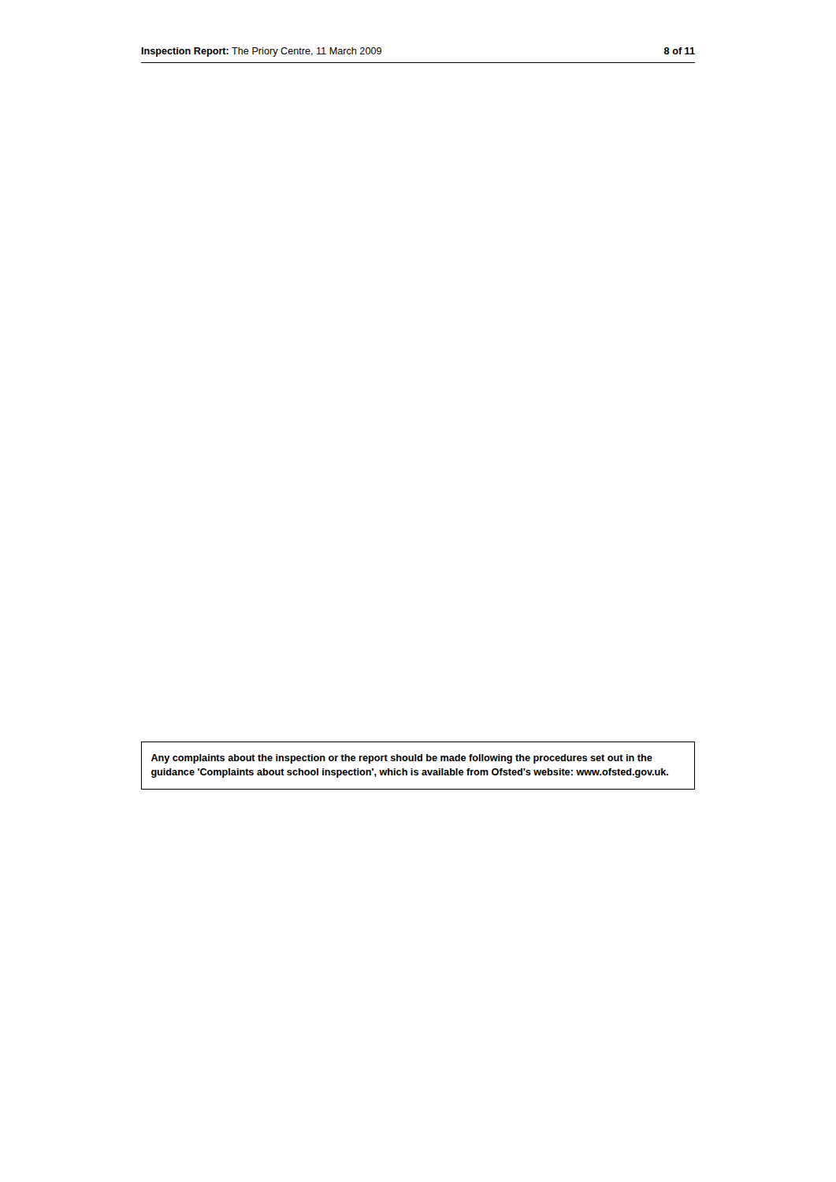Inspection Report: The Priory Centre, 11 March 2009
8 of 11
Any complaints about the inspection or the report should be made following the procedures set out in the guidance 'Complaints about school inspection', which is available from Ofsted's website: www.ofsted.gov.uk.